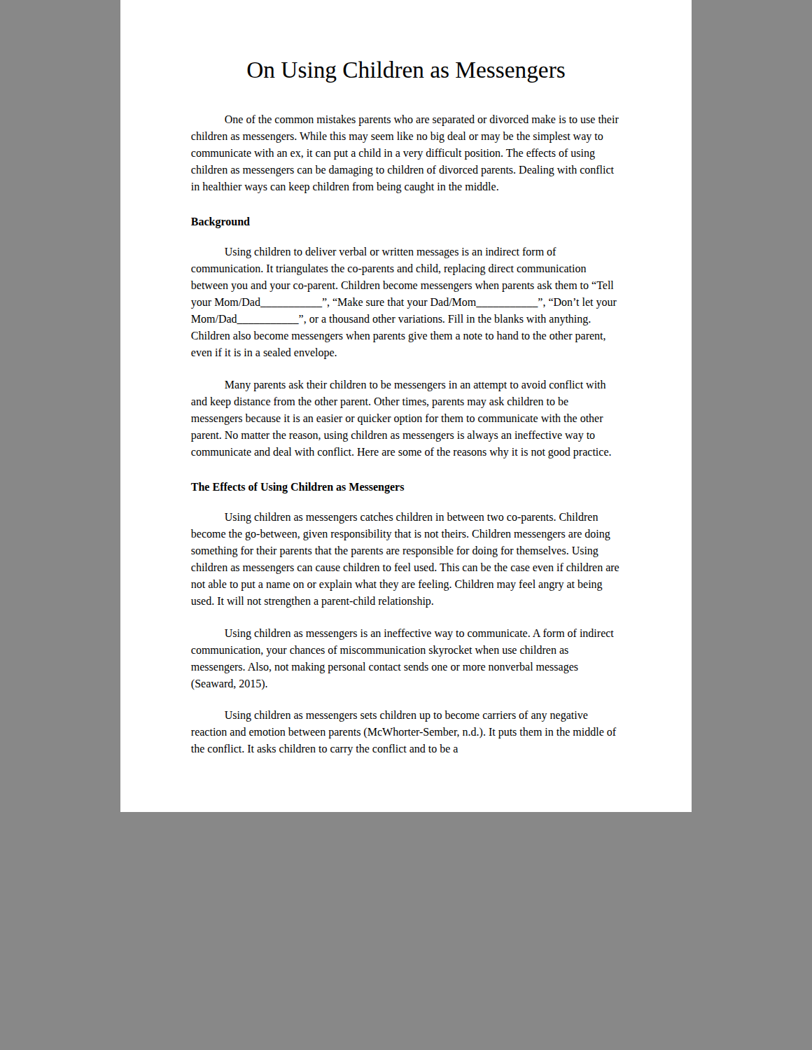On Using Children as Messengers
One of the common mistakes parents who are separated or divorced make is to use their children as messengers. While this may seem like no big deal or may be the simplest way to communicate with an ex, it can put a child in a very difficult position. The effects of using children as messengers can be damaging to children of divorced parents. Dealing with conflict in healthier ways can keep children from being caught in the middle.
Background
Using children to deliver verbal or written messages is an indirect form of communication. It triangulates the co-parents and child, replacing direct communication between you and your co-parent. Children become messengers when parents ask them to “Tell your Mom/Dad___________”, “Make sure that your Dad/Mom___________”, “Don’t let your Mom/Dad___________”, or a thousand other variations. Fill in the blanks with anything. Children also become messengers when parents give them a note to hand to the other parent, even if it is in a sealed envelope.
Many parents ask their children to be messengers in an attempt to avoid conflict with and keep distance from the other parent. Other times, parents may ask children to be messengers because it is an easier or quicker option for them to communicate with the other parent. No matter the reason, using children as messengers is always an ineffective way to communicate and deal with conflict. Here are some of the reasons why it is not good practice.
The Effects of Using Children as Messengers
Using children as messengers catches children in between two co-parents. Children become the go-between, given responsibility that is not theirs. Children messengers are doing something for their parents that the parents are responsible for doing for themselves. Using children as messengers can cause children to feel used. This can be the case even if children are not able to put a name on or explain what they are feeling. Children may feel angry at being used. It will not strengthen a parent-child relationship.
Using children as messengers is an ineffective way to communicate. A form of indirect communication, your chances of miscommunication skyrocket when use children as messengers. Also, not making personal contact sends one or more nonverbal messages (Seaward, 2015).
Using children as messengers sets children up to become carriers of any negative reaction and emotion between parents (McWhorter-Sember, n.d.). It puts them in the middle of the conflict. It asks children to carry the conflict and to be a